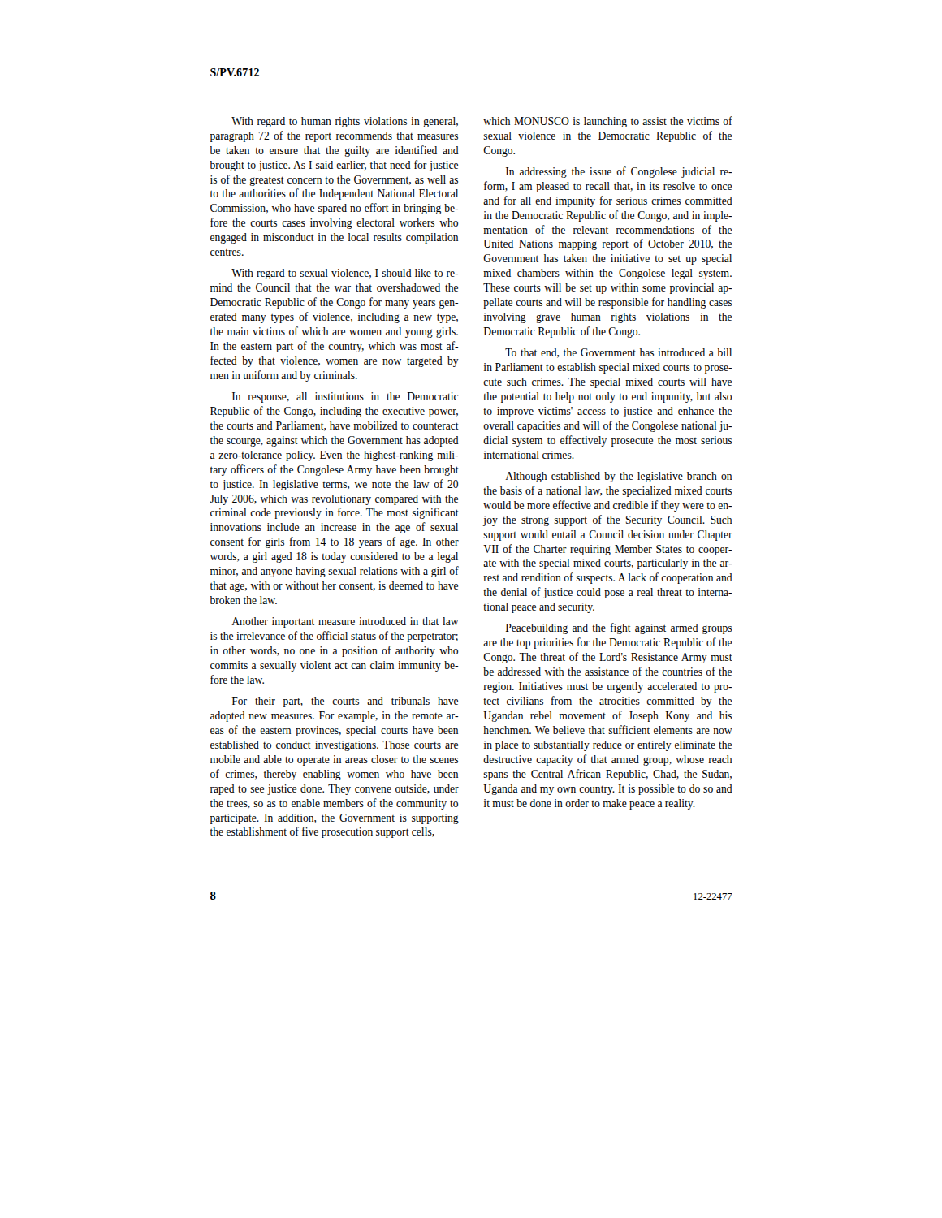S/PV.6712
With regard to human rights violations in general, paragraph 72 of the report recommends that measures be taken to ensure that the guilty are identified and brought to justice. As I said earlier, that need for justice is of the greatest concern to the Government, as well as to the authorities of the Independent National Electoral Commission, who have spared no effort in bringing before the courts cases involving electoral workers who engaged in misconduct in the local results compilation centres.
With regard to sexual violence, I should like to remind the Council that the war that overshadowed the Democratic Republic of the Congo for many years generated many types of violence, including a new type, the main victims of which are women and young girls. In the eastern part of the country, which was most affected by that violence, women are now targeted by men in uniform and by criminals.
In response, all institutions in the Democratic Republic of the Congo, including the executive power, the courts and Parliament, have mobilized to counteract the scourge, against which the Government has adopted a zero-tolerance policy. Even the highest-ranking military officers of the Congolese Army have been brought to justice. In legislative terms, we note the law of 20 July 2006, which was revolutionary compared with the criminal code previously in force. The most significant innovations include an increase in the age of sexual consent for girls from 14 to 18 years of age. In other words, a girl aged 18 is today considered to be a legal minor, and anyone having sexual relations with a girl of that age, with or without her consent, is deemed to have broken the law.
Another important measure introduced in that law is the irrelevance of the official status of the perpetrator; in other words, no one in a position of authority who commits a sexually violent act can claim immunity before the law.
For their part, the courts and tribunals have adopted new measures. For example, in the remote areas of the eastern provinces, special courts have been established to conduct investigations. Those courts are mobile and able to operate in areas closer to the scenes of crimes, thereby enabling women who have been raped to see justice done. They convene outside, under the trees, so as to enable members of the community to participate. In addition, the Government is supporting the establishment of five prosecution support cells,
which MONUSCO is launching to assist the victims of sexual violence in the Democratic Republic of the Congo.
In addressing the issue of Congolese judicial reform, I am pleased to recall that, in its resolve to once and for all end impunity for serious crimes committed in the Democratic Republic of the Congo, and in implementation of the relevant recommendations of the United Nations mapping report of October 2010, the Government has taken the initiative to set up special mixed chambers within the Congolese legal system. These courts will be set up within some provincial appellate courts and will be responsible for handling cases involving grave human rights violations in the Democratic Republic of the Congo.
To that end, the Government has introduced a bill in Parliament to establish special mixed courts to prosecute such crimes. The special mixed courts will have the potential to help not only to end impunity, but also to improve victims' access to justice and enhance the overall capacities and will of the Congolese national judicial system to effectively prosecute the most serious international crimes.
Although established by the legislative branch on the basis of a national law, the specialized mixed courts would be more effective and credible if they were to enjoy the strong support of the Security Council. Such support would entail a Council decision under Chapter VII of the Charter requiring Member States to cooperate with the special mixed courts, particularly in the arrest and rendition of suspects. A lack of cooperation and the denial of justice could pose a real threat to international peace and security.
Peacebuilding and the fight against armed groups are the top priorities for the Democratic Republic of the Congo. The threat of the Lord's Resistance Army must be addressed with the assistance of the countries of the region. Initiatives must be urgently accelerated to protect civilians from the atrocities committed by the Ugandan rebel movement of Joseph Kony and his henchmen. We believe that sufficient elements are now in place to substantially reduce or entirely eliminate the destructive capacity of that armed group, whose reach spans the Central African Republic, Chad, the Sudan, Uganda and my own country. It is possible to do so and it must be done in order to make peace a reality.
8
12-22477